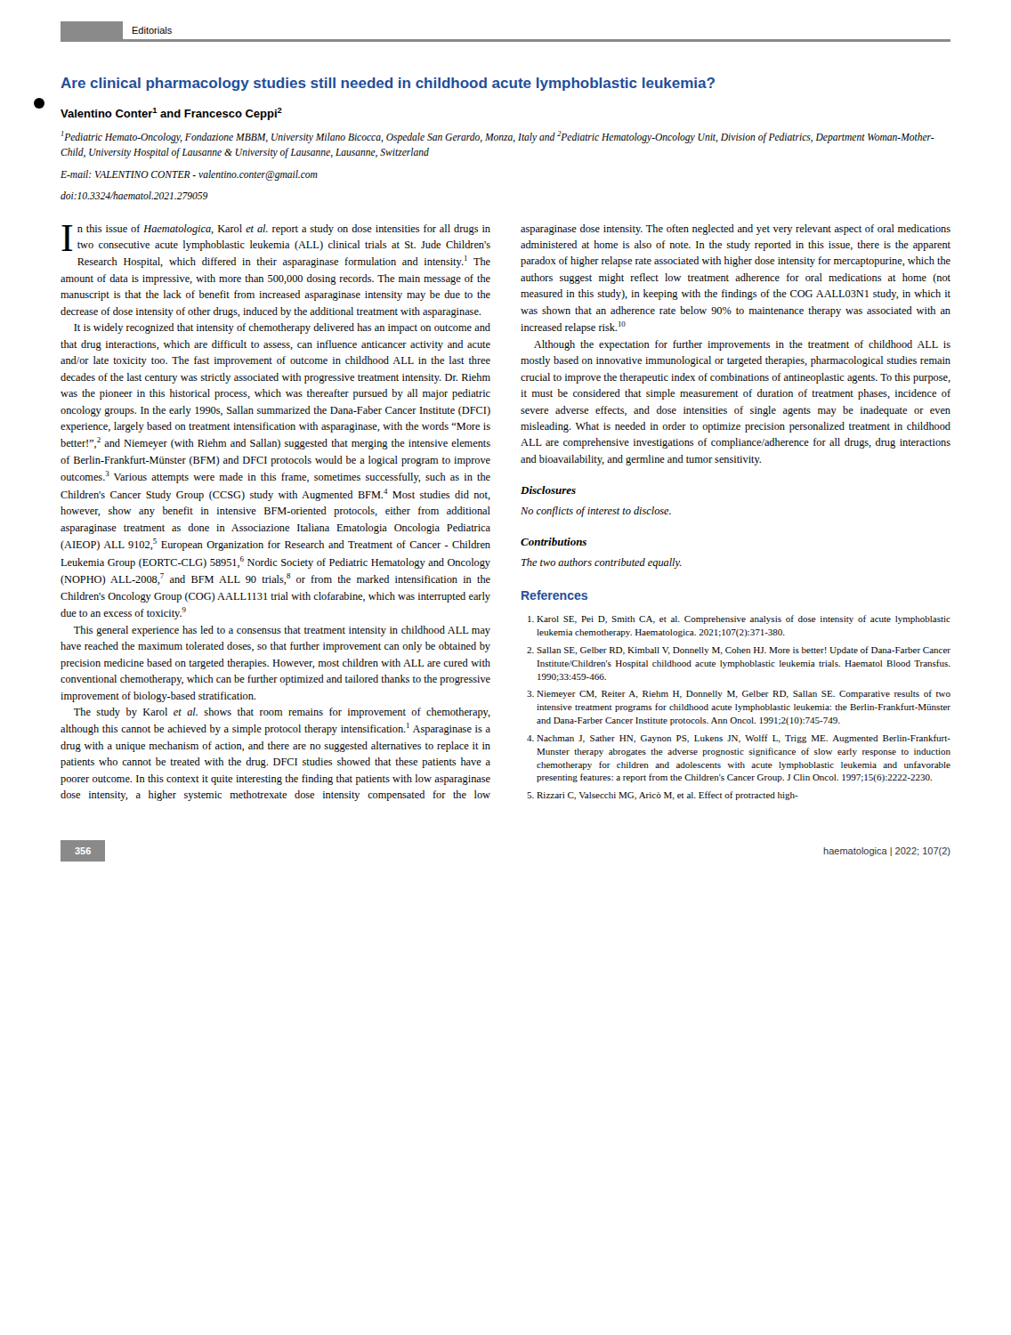Editorials
Are clinical pharmacology studies still needed in childhood acute lymphoblastic leukemia?
Valentino Conter1 and Francesco Ceppi2
1Pediatric Hemato-Oncology, Fondazione MBBM, University Milano Bicocca, Ospedale San Gerardo, Monza, Italy and 2Pediatric Hematology-Oncology Unit, Division of Pediatrics, Department Woman-Mother-Child, University Hospital of Lausanne & University of Lausanne, Lausanne, Switzerland
E-mail: VALENTINO CONTER - valentino.conter@gmail.com
doi:10.3324/haematol.2021.279059
In this issue of Haematologica, Karol et al. report a study on dose intensities for all drugs in two consecutive acute lymphoblastic leukemia (ALL) clinical trials at St. Jude Children's Research Hospital, which differed in their asparaginase formulation and intensity.1 The amount of data is impressive, with more than 500,000 dosing records. The main message of the manuscript is that the lack of benefit from increased asparaginase intensity may be due to the decrease of dose intensity of other drugs, induced by the additional treatment with asparaginase.
It is widely recognized that intensity of chemotherapy delivered has an impact on outcome and that drug interactions, which are difficult to assess, can influence anticancer activity and acute and/or late toxicity too. The fast improvement of outcome in childhood ALL in the last three decades of the last century was strictly associated with progressive treatment intensity. Dr. Riehm was the pioneer in this historical process, which was thereafter pursued by all major pediatric oncology groups. In the early 1990s, Sallan summarized the Dana-Faber Cancer Institute (DFCI) experience, largely based on treatment intensification with asparaginase, with the words “More is better!”,2 and Niemeyer (with Riehm and Sallan) suggested that merging the intensive elements of Berlin-Frankfurt-Münster (BFM) and DFCI protocols would be a logical program to improve outcomes.3 Various attempts were made in this frame, sometimes successfully, such as in the Children's Cancer Study Group (CCSG) study with Augmented BFM.4 Most studies did not, however, show any benefit in intensive BFM-oriented protocols, either from additional asparaginase treatment as done in Associazione Italiana Ematologia Oncologia Pediatrica (AIEOP) ALL 9102,5 European Organization for Research and Treatment of Cancer - Children Leukemia Group (EORTC-CLG) 58951,6 Nordic Society of Pediatric Hematology and Oncology (NOPHO) ALL-2008,7 and BFM ALL 90 trials,8 or from the marked intensification in the Children's Oncology Group (COG) AALL1131 trial with clofarabine, which was interrupted early due to an excess of toxicity.9
This general experience has led to a consensus that treatment intensity in childhood ALL may have reached the maximum tolerated doses, so that further improvement can only be obtained by precision medicine based on targeted therapies. However, most children with ALL are cured with conventional chemotherapy, which can be further optimized and tailored thanks to the progressive improvement of biology-based stratification.
The study by Karol et al. shows that room remains for improvement of chemotherapy, although this cannot be achieved by a simple protocol therapy intensification.1 Asparaginase is a drug with a unique mechanism of action, and there are no suggested alternatives to replace it in patients who cannot be treated with the drug. DFCI studies showed that these patients have a poorer outcome. In this context it quite interesting the finding that patients with low asparaginase dose intensity, a higher systemic methotrexate dose intensity compensated for the low asparaginase dose intensity. The often neglected and yet very relevant aspect of oral medications administered at home is also of note. In the study reported in this issue, there is the apparent paradox of higher relapse rate associated with higher dose intensity for mercaptopurine, which the authors suggest might reflect low treatment adherence for oral medications at home (not measured in this study), in keeping with the findings of the COG AALL03N1 study, in which it was shown that an adherence rate below 90% to maintenance therapy was associated with an increased relapse risk.10
Although the expectation for further improvements in the treatment of childhood ALL is mostly based on innovative immunological or targeted therapies, pharmacological studies remain crucial to improve the therapeutic index of combinations of antineoplastic agents. To this purpose, it must be considered that simple measurement of duration of treatment phases, incidence of severe adverse effects, and dose intensities of single agents may be inadequate or even misleading. What is needed in order to optimize precision personalized treatment in childhood ALL are comprehensive investigations of compliance/adherence for all drugs, drug interactions and bioavailability, and germline and tumor sensitivity.
Disclosures
No conflicts of interest to disclose.
Contributions
The two authors contributed equally.
References
Karol SE, Pei D, Smith CA, et al. Comprehensive analysis of dose intensity of acute lymphoblastic leukemia chemotherapy. Haematologica. 2021;107(2):371-380.
Sallan SE, Gelber RD, Kimball V, Donnelly M, Cohen HJ. More is better! Update of Dana-Farber Cancer Institute/Children's Hospital childhood acute lymphoblastic leukemia trials. Haematol Blood Transfus. 1990;33:459-466.
Niemeyer CM, Reiter A, Riehm H, Donnelly M, Gelber RD, Sallan SE. Comparative results of two intensive treatment programs for childhood acute lymphoblastic leukemia: the Berlin-Frankfurt-Münster and Dana-Farber Cancer Institute protocols. Ann Oncol. 1991;2(10):745-749.
Nachman J, Sather HN, Gaynon PS, Lukens JN, Wolff L, Trigg ME. Augmented Berlin-Frankfurt-Munster therapy abrogates the adverse prognostic significance of slow early response to induction chemotherapy for children and adolescents with acute lymphoblastic leukemia and unfavorable presenting features: a report from the Children's Cancer Group. J Clin Oncol. 1997;15(6):2222-2230.
Rizzari C, Valsecchi MG, Aricò M, et al. Effect of protracted high-
356
haematologica | 2022; 107(2)